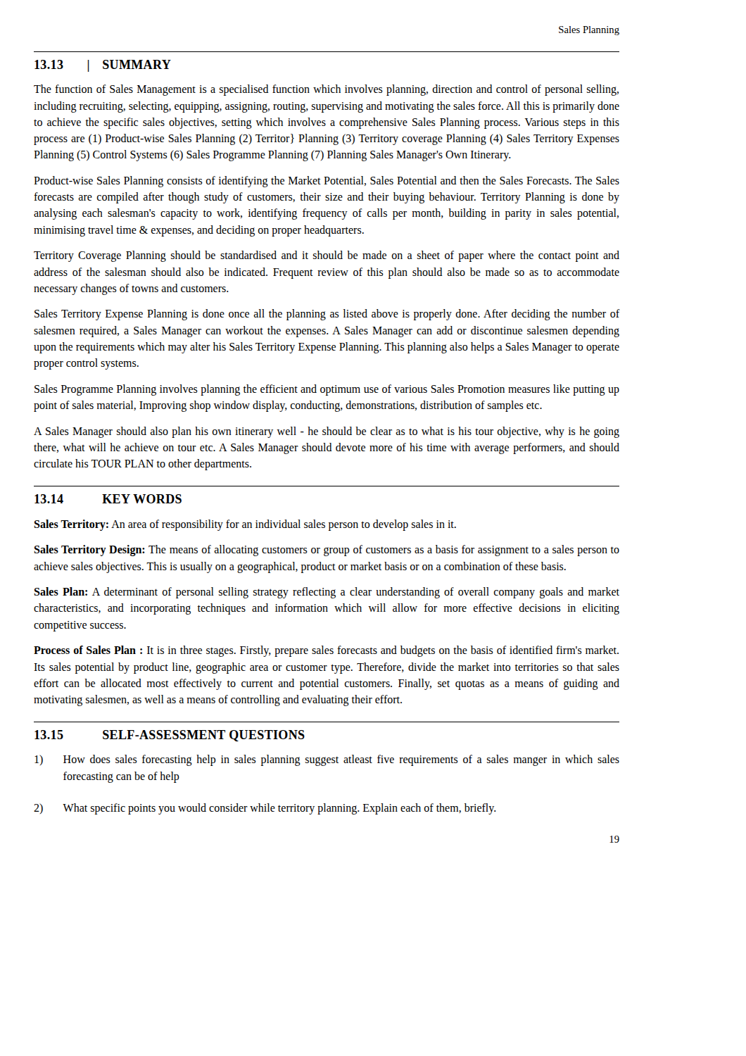Sales Planning
13.13|SUMMARY
The function of Sales Management is a specialised function which involves planning, direction and control of personal selling, including recruiting, selecting, equipping, assigning, routing, supervising and motivating the sales force. All this is primarily done to achieve the specific sales objectives, setting which involves a comprehensive Sales Planning process. Various steps in this process are (1) Product-wise Sales Planning (2) Territor} Planning (3) Territory coverage Planning (4) Sales Territory Expenses Planning (5) Control Systems (6) Sales Programme Planning (7) Planning Sales Manager's Own Itinerary.
Product-wise Sales Planning consists of identifying the Market Potential, Sales Potential and then the Sales Forecasts. The Sales forecasts are compiled after though study of customers, their size and their buying behaviour. Territory Planning is done by analysing each salesman's capacity to work, identifying frequency of calls per month, building in parity in sales potential, minimising travel time & expenses, and deciding on proper headquarters.
Territory Coverage Planning should be standardised and it should be made on a sheet of paper where the contact point and address of the salesman should also be indicated. Frequent review of this plan should also be made so as to accommodate necessary changes of towns and customers.
Sales Territory Expense Planning is done once all the planning as listed above is properly done. After deciding the number of salesmen required, a Sales Manager can workout the expenses. A Sales Manager can add or discontinue salesmen depending upon the requirements which may alter his Sales Territory Expense Planning. This planning also helps a Sales Manager to operate proper control systems.
Sales Programme Planning involves planning the efficient and optimum use of various Sales Promotion measures like putting up point of sales material, Improving shop window display, conducting, demonstrations, distribution of samples etc.
A Sales Manager should also plan his own itinerary well - he should be clear as to what is his tour objective, why is he going there, what will he achieve on tour etc. A Sales Manager should devote more of his time with average performers, and should circulate his TOUR PLAN to other departments.
13.14 KEY WORDS
Sales Territory: An area of responsibility for an individual sales person to develop sales in it.
Sales Territory Design: The means of allocating customers or group of customers as a basis for assignment to a sales person to achieve sales objectives. This is usually on a geographical, product or market basis or on a combination of these basis.
Sales Plan: A determinant of personal selling strategy reflecting a clear understanding of overall company goals and market characteristics, and incorporating techniques and information which will allow for more effective decisions in eliciting competitive success.
Process of Sales Plan : It is in three stages. Firstly, prepare sales forecasts and budgets on the basis of identified firm's market. Its sales potential by product line, geographic area or customer type. Therefore, divide the market into territories so that sales effort can be allocated most effectively to current and potential customers. Finally, set quotas as a means of guiding and motivating salesmen, as well as a means of controlling and evaluating their effort.
13.15 SELF-ASSESSMENT QUESTIONS
1) How does sales forecasting help in sales planning suggest atleast five requirements of a sales manger in which sales forecasting can be of help
2) What specific points you would consider while territory planning. Explain each of them, briefly.
19